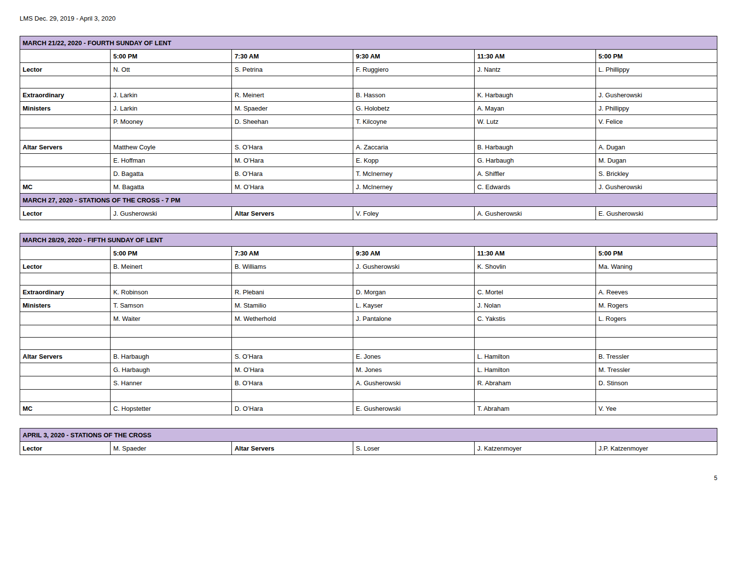LMS Dec. 29, 2019 - April 3, 2020
| MARCH 21/22, 2020 - FOURTH SUNDAY OF LENT |
| | 5:00 PM | 7:30 AM | 9:30 AM | 11:30 AM | 5:00 PM |
| Lector | N. Ott | S. Petrina | F. Ruggiero | J. Nantz | L. Phillippy |
| Extraordinary | J. Larkin | R. Meinert | B. Hasson | K. Harbaugh | J. Gusherowski |
| Ministers | J. Larkin | M. Spaeder | G. Holobetz | A. Mayan | J. Phillippy |
| | P. Mooney | D. Sheehan | T. Kilcoyne | W. Lutz | V. Felice |
| Altar Servers | Matthew Coyle | S. O’Hara | A. Zaccaria | B. Harbaugh | A. Dugan |
| | E. Hoffman | M. O’Hara | E. Kopp | G. Harbaugh | M. Dugan |
| | D. Bagatta | B. O’Hara | T. McInerney | A. Shiffler | S. Brickley |
| MC | M. Bagatta | M. O’Hara | J. McInerney | C. Edwards | J. Gusherowski |
| MARCH 27, 2020 - STATIONS OF THE CROSS - 7 PM |
| Lector | J. Gusherowski | Altar Servers | V. Foley | A. Gusherowski | E. Gusherowski |
| MARCH 28/29, 2020 - FIFTH SUNDAY OF LENT |
| | 5:00 PM | 7:30 AM | 9:30 AM | 11:30 AM | 5:00 PM |
| Lector | B. Meinert | B. Williams | J. Gusherowski | K. Shovlin | Ma. Waning |
| Extraordinary | K. Robinson | R. Plebani | D. Morgan | C. Mortel | A. Reeves |
| Ministers | T. Samson | M. Stamilio | L. Kayser | J. Nolan | M. Rogers |
| | M. Waiter | M. Wetherhold | J. Pantalone | C. Yakstis | L. Rogers |
| Altar Servers | B. Harbaugh | S. O’Hara | E. Jones | L. Hamilton | B. Tressler |
| | G. Harbaugh | M. O’Hara | M. Jones | L. Hamilton | M. Tressler |
| | S. Hanner | B. O’Hara | A. Gusherowski | R. Abraham | D. Stinson |
| MC | C. Hopstetter | D. O’Hara | E. Gusherowski | T. Abraham | V. Yee |
| APRIL 3, 2020 - STATIONS OF THE CROSS |
| Lector | M. Spaeder | Altar Servers | S. Loser | J. Katzenmoyer | J.P. Katzenmoyer |
5